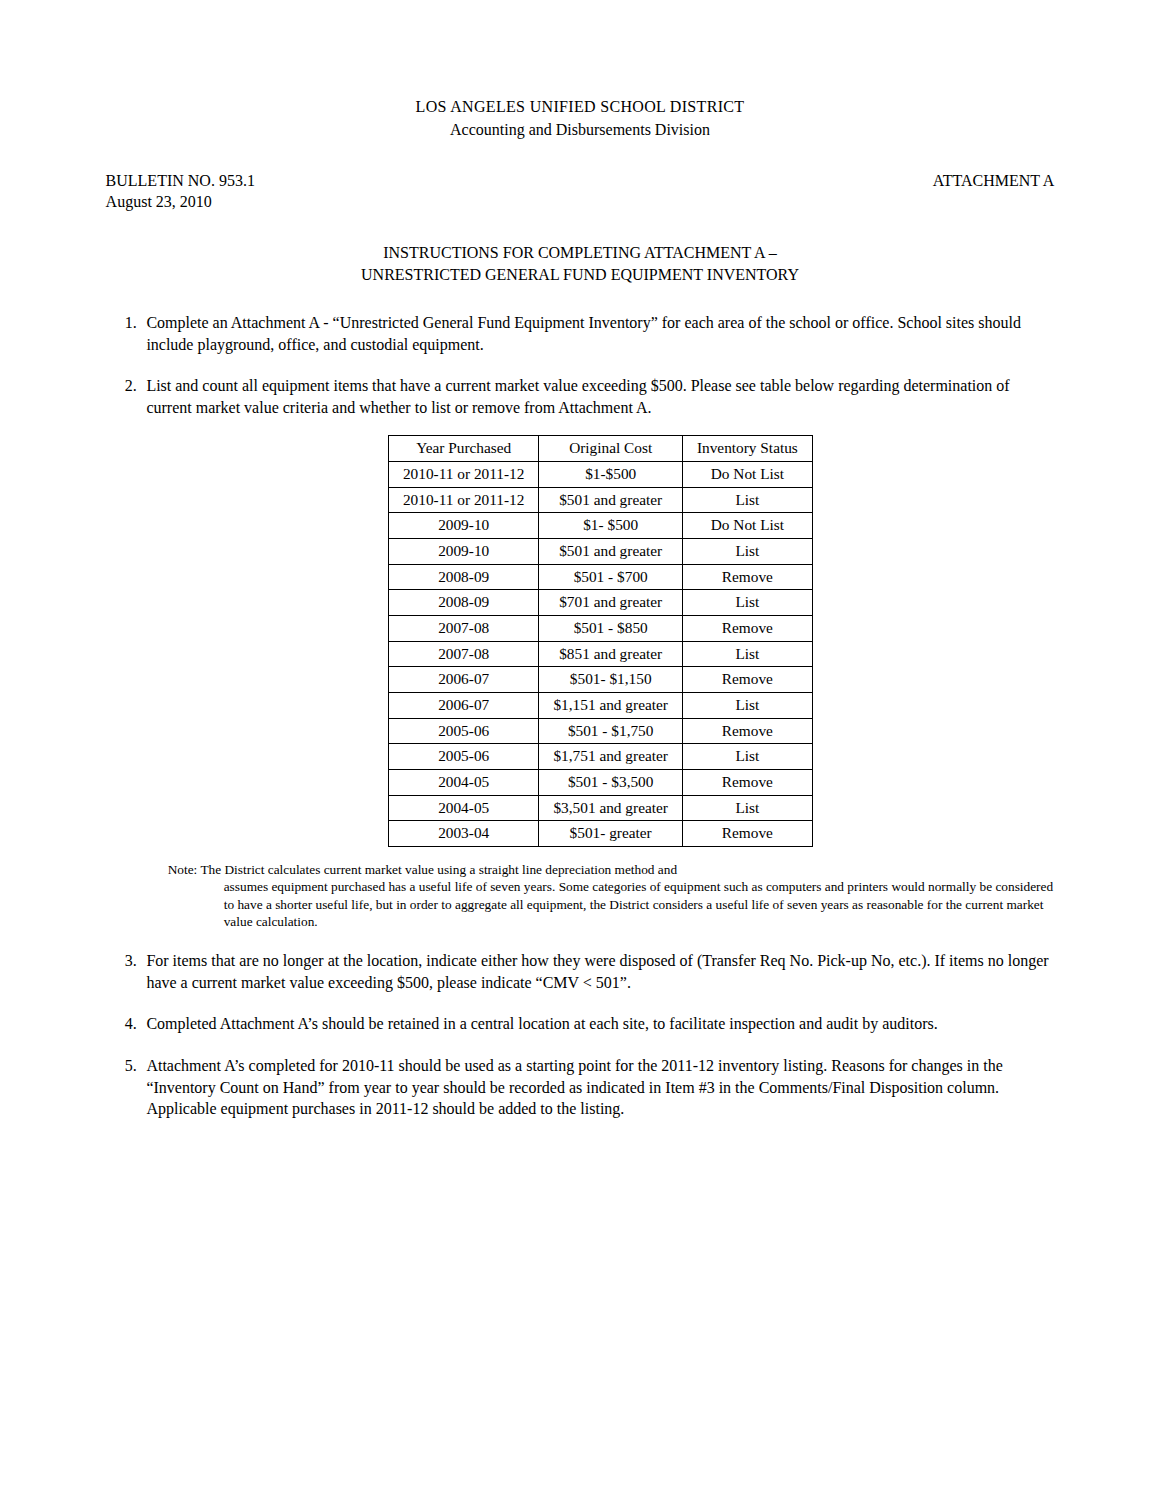LOS ANGELES UNIFIED SCHOOL DISTRICT
Accounting and Disbursements Division
BULLETIN NO. 953.1
August 23, 2010
ATTACHMENT A
INSTRUCTIONS FOR COMPLETING ATTACHMENT A –
UNRESTRICTED GENERAL FUND EQUIPMENT INVENTORY
Complete an Attachment A - “Unrestricted General Fund Equipment Inventory” for each area of the school or office. School sites should include playground, office, and custodial equipment.
List and count all equipment items that have a current market value exceeding $500. Please see table below regarding determination of current market value criteria and whether to list or remove from Attachment A.
| Year Purchased | Original Cost | Inventory Status |
| --- | --- | --- |
| 2010-11 or 2011-12 | $1-$500 | Do Not List |
| 2010-11 or 2011-12 | $501 and greater | List |
| 2009-10 | $1- $500 | Do Not List |
| 2009-10 | $501 and greater | List |
| 2008-09 | $501 - $700 | Remove |
| 2008-09 | $701 and greater | List |
| 2007-08 | $501 - $850 | Remove |
| 2007-08 | $851 and greater | List |
| 2006-07 | $501- $1,150 | Remove |
| 2006-07 | $1,151 and greater | List |
| 2005-06 | $501 - $1,750 | Remove |
| 2005-06 | $1,751 and greater | List |
| 2004-05 | $501 - $3,500 | Remove |
| 2004-05 | $3,501 and greater | List |
| 2003-04 | $501- greater | Remove |
Note: The District calculates current market value using a straight line depreciation method and assumes equipment purchased has a useful life of seven years. Some categories of equipment such as computers and printers would normally be considered to have a shorter useful life, but in order to aggregate all equipment, the District considers a useful life of seven years as reasonable for the current market value calculation.
For items that are no longer at the location, indicate either how they were disposed of (Transfer Req No. Pick-up No, etc.). If items no longer have a current market value exceeding $500, please indicate “CMV < 501”.
Completed Attachment A’s should be retained in a central location at each site, to facilitate inspection and audit by auditors.
Attachment A’s completed for 2010-11 should be used as a starting point for the 2011-12 inventory listing. Reasons for changes in the “Inventory Count on Hand” from year to year should be recorded as indicated in Item #3 in the Comments/Final Disposition column. Applicable equipment purchases in 2011-12 should be added to the listing.